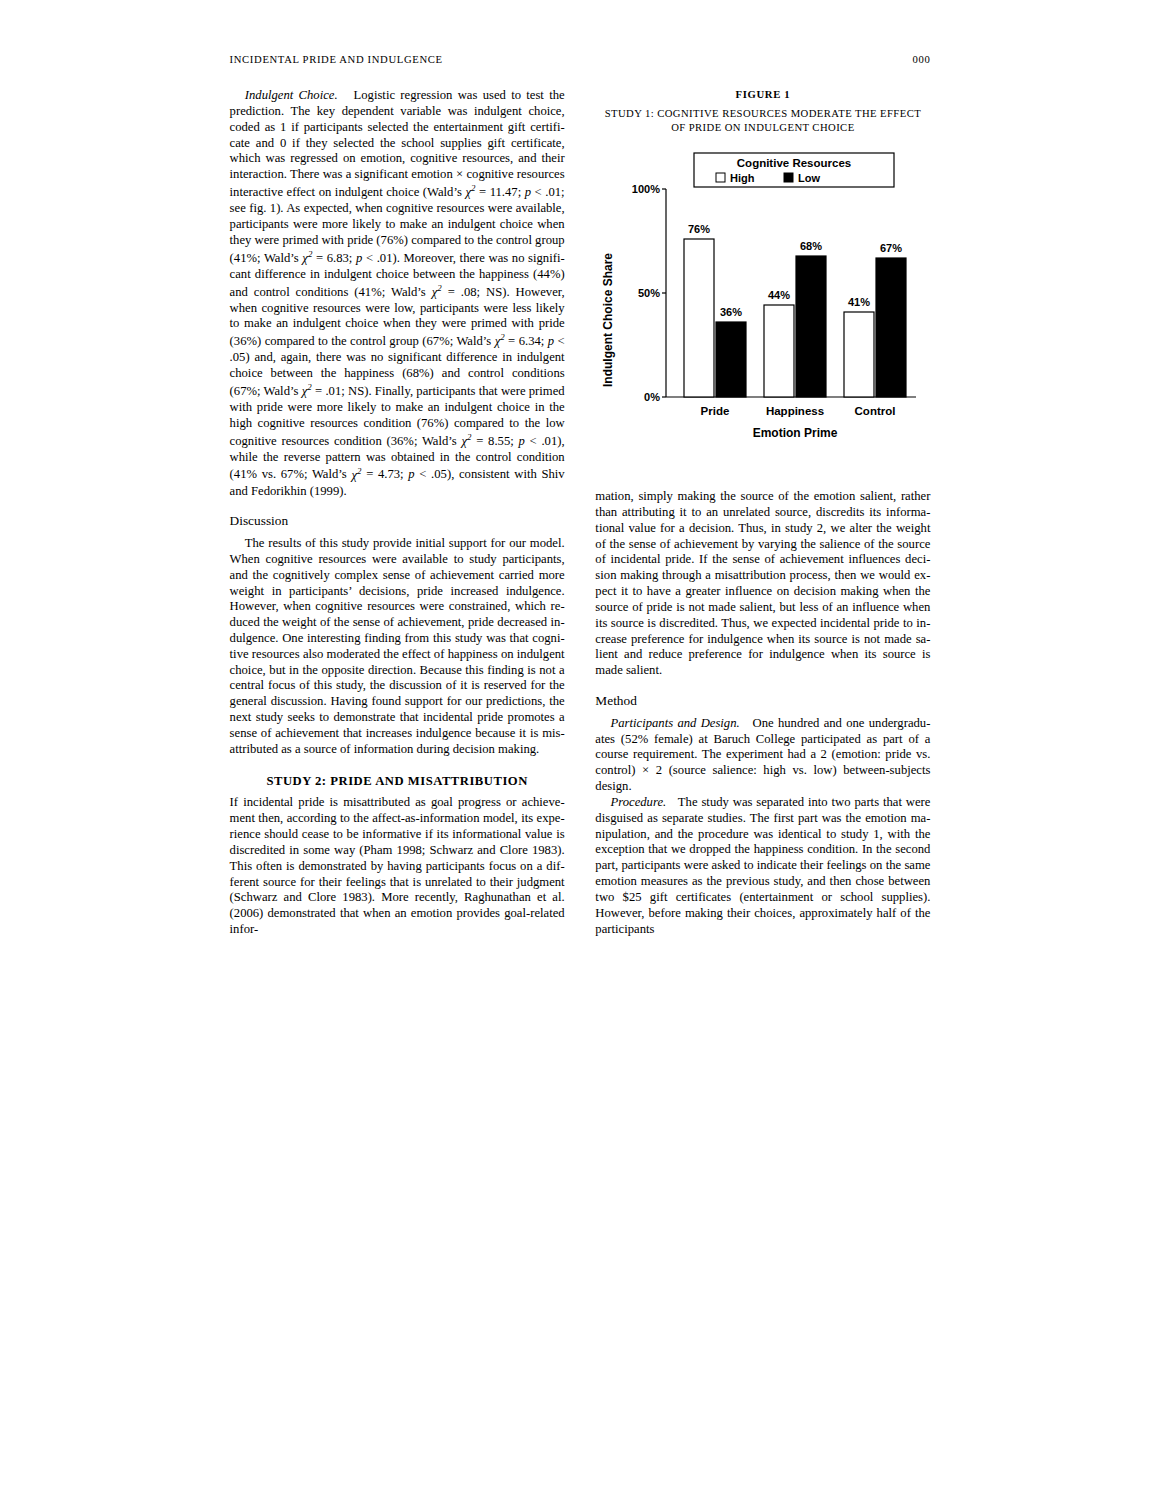INCIDENTAL PRIDE AND INDULGENCE 000
Indulgent Choice. Logistic regression was used to test the prediction. The key dependent variable was indulgent choice, coded as 1 if participants selected the entertainment gift certificate and 0 if they selected the school supplies gift certificate, which was regressed on emotion, cognitive resources, and their interaction. There was a significant emotion × cognitive resources interactive effect on indulgent choice (Wald’s χ2 = 11.47; p < .01; see fig. 1). As expected, when cognitive resources were available, participants were more likely to make an indulgent choice when they were primed with pride (76%) compared to the control group (41%; Wald’s χ2 = 6.83; p < .01). Moreover, there was no significant difference in indulgent choice between the happiness (44%) and control conditions (41%; Wald’s χ2 = .08; NS). However, when cognitive resources were low, participants were less likely to make an indulgent choice when they were primed with pride (36%) compared to the control group (67%; Wald’s χ2 = 6.34; p < .05) and, again, there was no significant difference in indulgent choice between the happiness (68%) and control conditions (67%; Wald’s χ2 = .01; NS). Finally, participants that were primed with pride were more likely to make an indulgent choice in the high cognitive resources condition (76%) compared to the low cognitive resources condition (36%; Wald’s χ2 = 8.55; p < .01), while the reverse pattern was obtained in the control condition (41% vs. 67%; Wald’s χ2 = 4.73; p < .05), consistent with Shiv and Fedorikhin (1999).
Discussion
The results of this study provide initial support for our model. When cognitive resources were available to study participants, and the cognitively complex sense of achievement carried more weight in participants’ decisions, pride increased indulgence. However, when cognitive resources were constrained, which reduced the weight of the sense of achievement, pride decreased indulgence. One interesting finding from this study was that cognitive resources also moderated the effect of happiness on indulgent choice, but in the opposite direction. Because this finding is not a central focus of this study, the discussion of it is reserved for the general discussion. Having found support for our predictions, the next study seeks to demonstrate that incidental pride promotes a sense of achievement that increases indulgence because it is misattributed as a source of information during decision making.
STUDY 2: PRIDE AND MISATTRIBUTION
If incidental pride is misattributed as goal progress or achievement then, according to the affect-as-information model, its experience should cease to be informative if its informational value is discredited in some way (Pham 1998; Schwarz and Clore 1983). This often is demonstrated by having participants focus on a different source for their feelings that is unrelated to their judgment (Schwarz and Clore 1983). More recently, Raghunathan et al. (2006) demonstrated that when an emotion provides goal-related infor-
FIGURE 1
STUDY 1: COGNITIVE RESOURCES MODERATE THE EFFECT
OF PRIDE ON INDULGENT CHOICE
Indulgent Choice Share 100% 50% 0% Cognitive Resources High Low 76% 36% 44% 68% 41% 67% Pride Happiness Control Emotion Prime
mation, simply making the source of the emotion salient, rather than attributing it to an unrelated source, discredits its informational value for a decision. Thus, in study 2, we alter the weight of the sense of achievement by varying the salience of the source of incidental pride. If the sense of achievement influences decision making through a misattribution process, then we would expect it to have a greater influence on decision making when the source of pride is not made salient, but less of an influence when its source is discredited. Thus, we expected incidental pride to increase preference for indulgence when its source is not made salient and reduce preference for indulgence when its source is made salient.
Method
Participants and Design. One hundred and one undergraduates (52% female) at Baruch College participated as part of a course requirement. The experiment had a 2 (emotion: pride vs. control) × 2 (source salience: high vs. low) between-subjects design.
Procedure. The study was separated into two parts that were disguised as separate studies. The first part was the emotion manipulation, and the procedure was identical to study 1, with the exception that we dropped the happiness condition. In the second part, participants were asked to indicate their feelings on the same emotion measures as the previous study, and then chose between two $25 gift certificates (entertainment or school supplies). However, before making their choices, approximately half of the participants